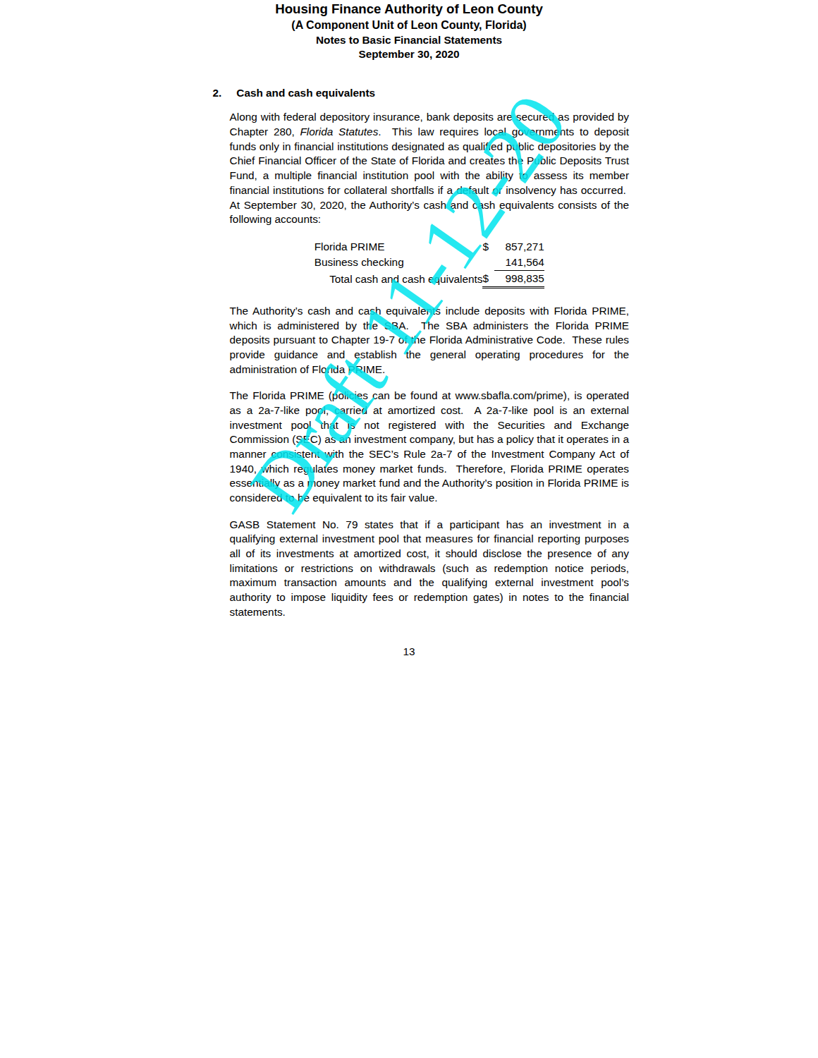Draft 11-12-20
Housing Finance Authority of Leon County
(A Component Unit of Leon County, Florida)
Notes to Basic Financial Statements
September 30, 2020
2. Cash and cash equivalents
Along with federal depository insurance, bank deposits are secured as provided by Chapter 280, Florida Statutes. This law requires local governments to deposit funds only in financial institutions designated as qualified public depositories by the Chief Financial Officer of the State of Florida and creates the Public Deposits Trust Fund, a multiple financial institution pool with the ability to assess its member financial institutions for collateral shortfalls if a default or insolvency has occurred. At September 30, 2020, the Authority’s cash and cash equivalents consists of the following accounts:
| Florida PRIME | $ | 857,271 |
| Business checking | | 141,564 |
| Total cash and cash equivalents | $ | 998,835 |
The Authority’s cash and cash equivalents include deposits with Florida PRIME, which is administered by the SBA. The SBA administers the Florida PRIME deposits pursuant to Chapter 19-7 of the Florida Administrative Code. These rules provide guidance and establish the general operating procedures for the administration of Florida PRIME.
The Florida PRIME (policies can be found at www.sbafla.com/prime), is operated as a 2a-7-like pool, carried at amortized cost. A 2a-7-like pool is an external investment pool that is not registered with the Securities and Exchange Commission (SEC) as an investment company, but has a policy that it operates in a manner consistent with the SEC’s Rule 2a-7 of the Investment Company Act of 1940, which regulates money market funds. Therefore, Florida PRIME operates essentially as a money market fund and the Authority’s position in Florida PRIME is considered to be equivalent to its fair value.
GASB Statement No. 79 states that if a participant has an investment in a qualifying external investment pool that measures for financial reporting purposes all of its investments at amortized cost, it should disclose the presence of any limitations or restrictions on withdrawals (such as redemption notice periods, maximum transaction amounts and the qualifying external investment pool’s authority to impose liquidity fees or redemption gates) in notes to the financial statements.
13